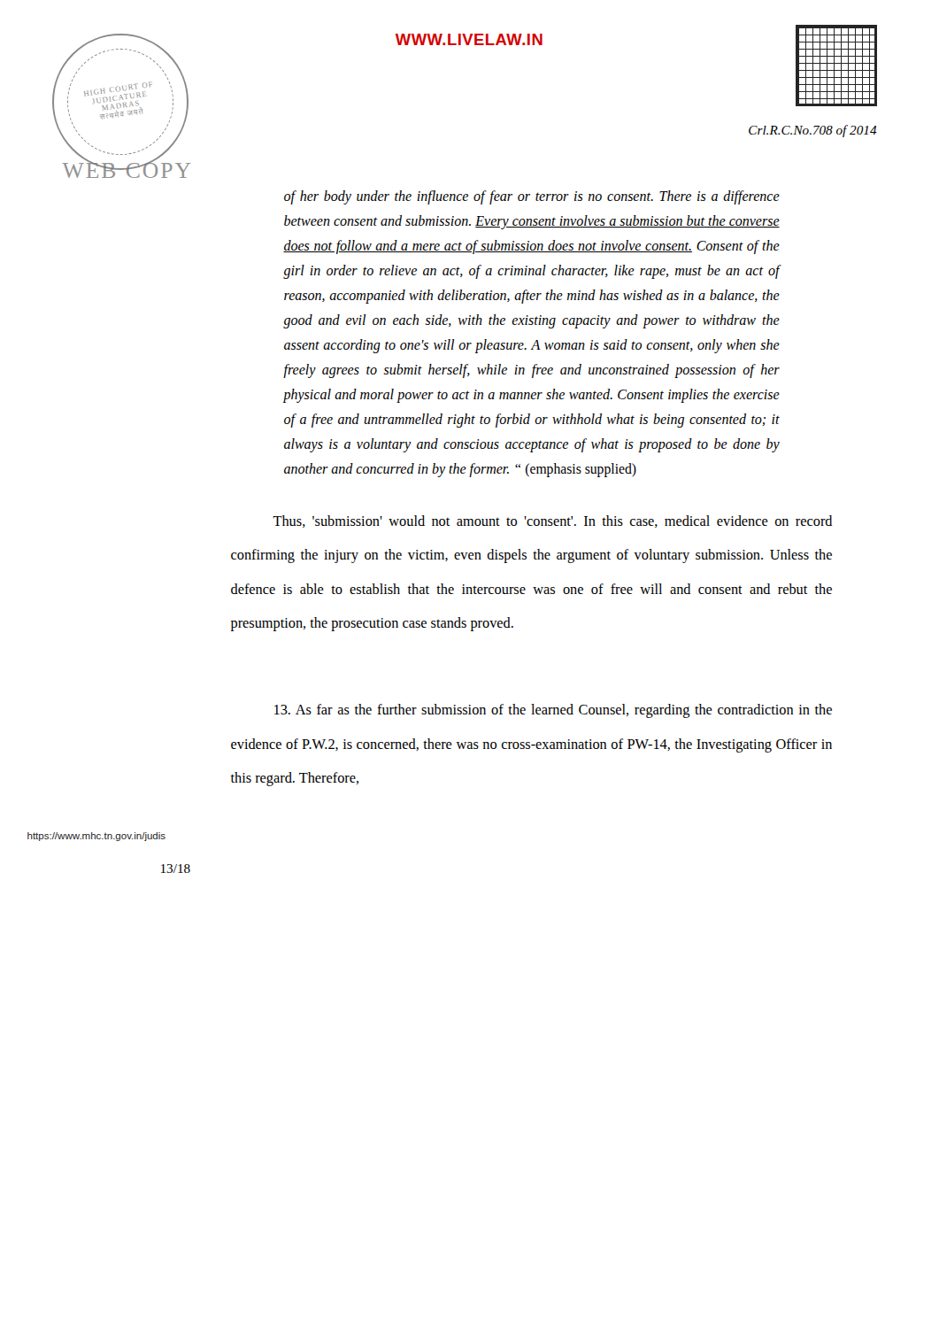WWW.LIVELAW.IN
HIGH COURT OF JUDICATURE MADRAS
सत्यमेव जयते
WEB COPY
Crl.R.C.No.708 of 2014
of her body under the influence of fear or terror is no consent. There is a difference between consent and submission. Every consent involves a submission but the converse does not follow and a mere act of submission does not involve consent. Consent of the girl in order to relieve an act, of a criminal character, like rape, must be an act of reason, accompanied with deliberation, after the mind has wished as in a balance, the good and evil on each side, with the existing capacity and power to withdraw the assent according to one's will or pleasure. A woman is said to consent, only when she freely agrees to submit herself, while in free and unconstrained possession of her physical and moral power to act in a manner she wanted. Consent implies the exercise of a free and untrammelled right to forbid or withhold what is being consented to; it always is a voluntary and conscious acceptance of what is proposed to be done by another and concurred in by the former. “ (emphasis supplied)
Thus, 'submission' would not amount to 'consent'. In this case, medical evidence on record confirming the injury on the victim, even dispels the argument of voluntary submission. Unless the defence is able to establish that the intercourse was one of free will and consent and rebut the presumption, the prosecution case stands proved.
13. As far as the further submission of the learned Counsel, regarding the contradiction in the evidence of P.W.2, is concerned, there was no cross-examination of PW-14, the Investigating Officer in this regard. Therefore,
https://www.mhc.tn.gov.in/judis
13/18